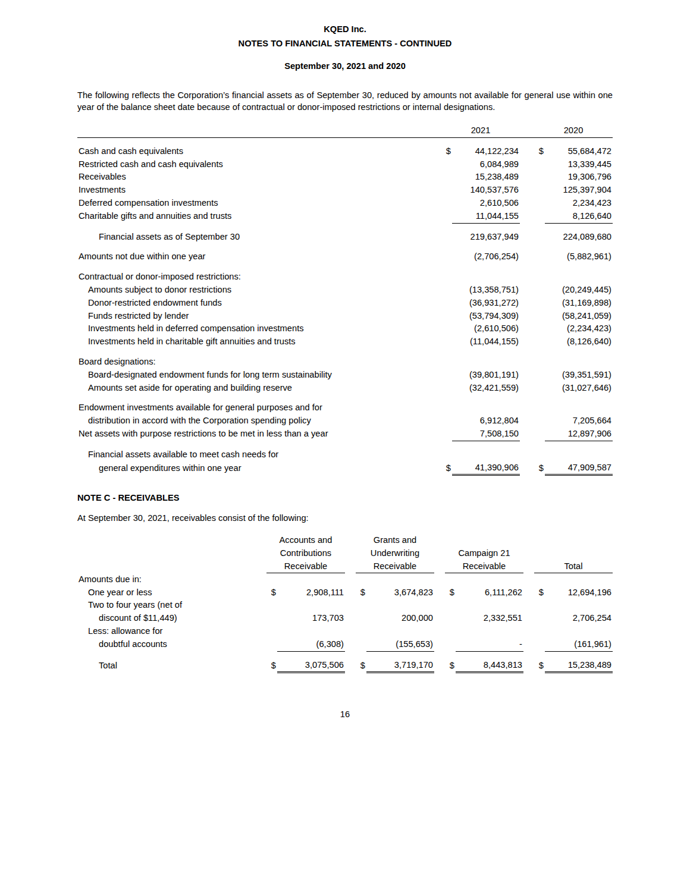KQED Inc.
NOTES TO FINANCIAL STATEMENTS - CONTINUED
September 30, 2021 and 2020
The following reflects the Corporation’s financial assets as of September 30, reduced by amounts not available for general use within one year of the balance sheet date because of contractual or donor-imposed restrictions or internal designations.
| | 2021 | | 2020 |
| Cash and cash equivalents | $ | 44,122,234 | | $ | 55,684,472 |
| Restricted cash and cash equivalents | | 6,084,989 | | | 13,339,445 |
| Receivables | | 15,238,489 | | | 19,306,796 |
| Investments | | 140,537,576 | | | 125,397,904 |
| Deferred compensation investments | | 2,610,506 | | | 2,234,423 |
| Charitable gifts and annuities and trusts | | 11,044,155 | | | 8,126,640 |
| Financial assets as of September 30 | | 219,637,949 | | | 224,089,680 |
| Amounts not due within one year | | (2,706,254) | | | (5,882,961) |
| Contractual or donor-imposed restrictions: | | | | | |
| Amounts subject to donor restrictions | | (13,358,751) | | | (20,249,445) |
| Donor-restricted endowment funds | | (36,931,272) | | | (31,169,898) |
| Funds restricted by lender | | (53,794,309) | | | (58,241,059) |
| Investments held in deferred compensation investments | | (2,610,506) | | | (2,234,423) |
| Investments held in charitable gift annuities and trusts | | (11,044,155) | | | (8,126,640) |
| Board designations: | | | | | |
| Board-designated endowment funds for long term sustainability | | (39,801,191) | | | (39,351,591) |
| Amounts set aside for operating and building reserve | | (32,421,559) | | | (31,027,646) |
| Endowment investments available for general purposes and for | | | | | |
| distribution in accord with the Corporation spending policy | | 6,912,804 | | | 7,205,664 |
| Net assets with purpose restrictions to be met in less than a year | | 7,508,150 | | | 12,897,906 |
| Financial assets available to meet cash needs for | | | | | |
| general expenditures within one year | $ | 41,390,906 | | $ | 47,909,587 |
NOTE C - RECEIVABLES
At September 30, 2021, receivables consist of the following:
| | Accounts and | | Grants and | | | | |
| | Contributions | | Underwriting | | Campaign 21 | | |
| | Receivable | | Receivable | | Receivable | | Total |
| Amounts due in: | |
| One year or less | $ | 2,908,111 | | $ | 3,674,823 | | $ | 6,111,262 | | $ | 12,694,196 |
| Two to four years (net of | |
| discount of $11,449) | | 173,703 | | | 200,000 | | | 2,332,551 | | | 2,706,254 |
| Less: allowance for | |
| doubtful accounts | | (6,308) | | | (155,653) | | | - | | | (161,961) |
| Total | $ | 3,075,506 | | $ | 3,719,170 | | $ | 8,443,813 | | $ | 15,238,489 |
16